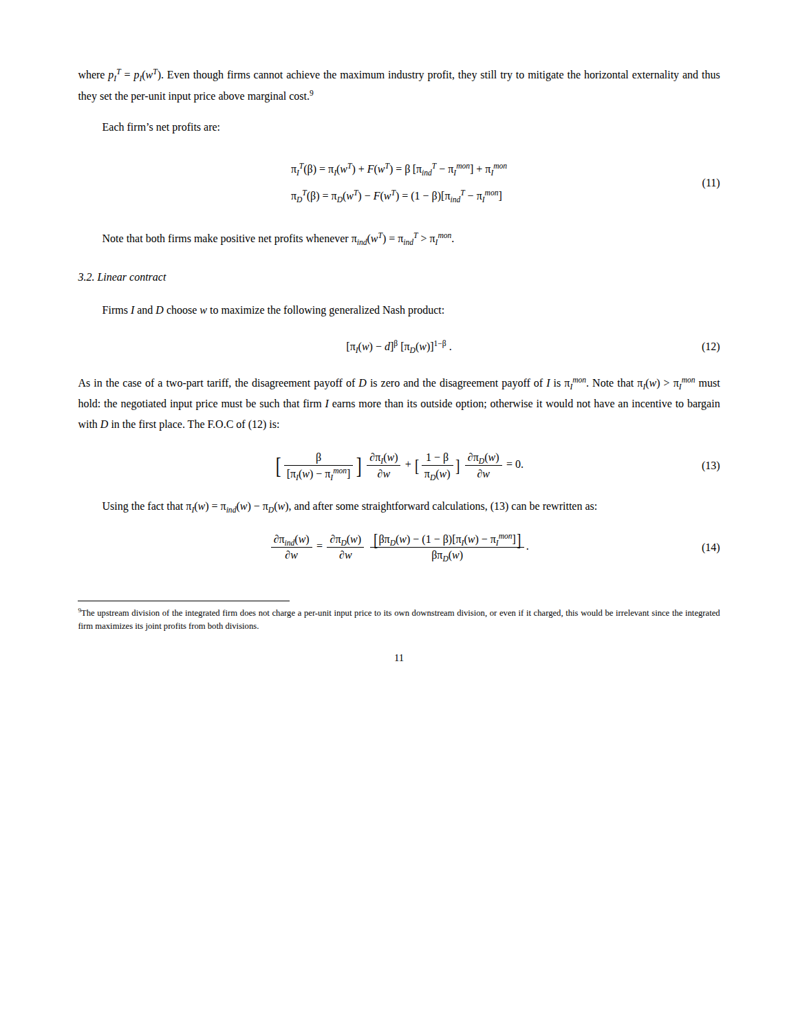where pIT = pI(wT). Even though firms cannot achieve the maximum industry profit, they still try to mitigate the horizontal externality and thus they set the per-unit input price above marginal cost.9
Each firm’s net profits are:
πIT(β) = πI(wT) + F(wT) = β [πindT − πImon] + πImon
πDT(β) = πD(wT) − F(wT) = (1 − β)[πindT − πImon]
(11)
Note that both firms make positive net profits whenever πind(wT) = πindT > πImon.
3.2. Linear contract
Firms I and D choose w to maximize the following generalized Nash product:
[πI(w) − d]β [πD(w)]1−β . (12)
As in the case of a two-part tariff, the disagreement payoff of D is zero and the disagreement payoff of I is πImon. Note that πI(w) > πImon must hold: the negotiated input price must be such that firm I earns more than its outside option; otherwise it would not have an incentive to bargain with D in the first place. The F.O.C of (12) is:
[β[πI(w) − πImon]] ∂πI(w)∂w + [1 − β πD(w)] ∂πD(w)∂w = 0. (13)
Using the fact that πI(w) = πind(w) − πD(w), and after some straightforward calculations, (13) can be rewritten as:
∂πind(w)∂w = ∂πD(w)∂w [βπD(w) − (1 − β)[πI(w) − πImon]] βπD(w). (14)
9The upstream division of the integrated firm does not charge a per-unit input price to its own downstream division, or even if it charged, this would be irrelevant since the integrated firm maximizes its joint profits from both divisions.
11